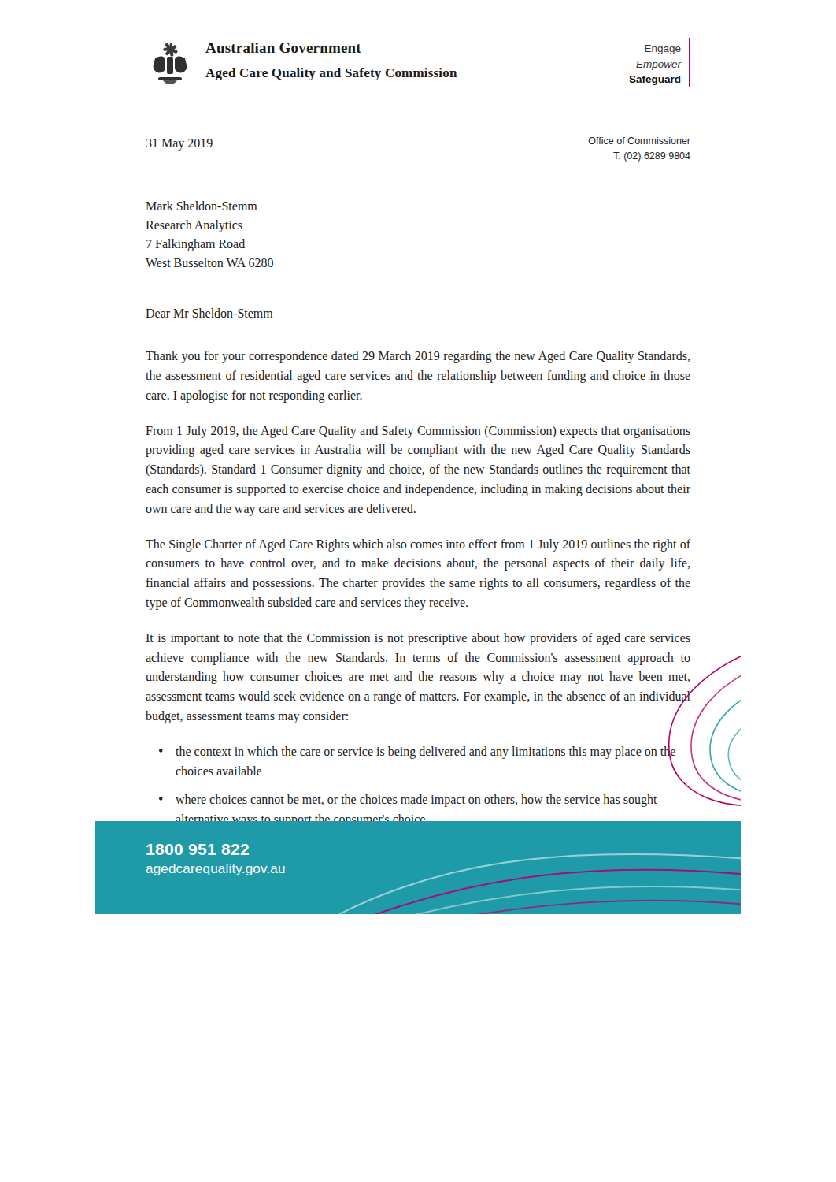Australian Government
Aged Care Quality and Safety Commission
Engage
Empower
Safeguard
31 May 2019
Office of Commissioner
T: (02) 6289 9804
Mark Sheldon-Stemm
Research Analytics
7 Falkingham Road
West Busselton WA 6280
Dear Mr Sheldon-Stemm
Thank you for your correspondence dated 29 March 2019 regarding the new Aged Care Quality Standards, the assessment of residential aged care services and the relationship between funding and choice in those care. I apologise for not responding earlier.
From 1 July 2019, the Aged Care Quality and Safety Commission (Commission) expects that organisations providing aged care services in Australia will be compliant with the new Aged Care Quality Standards (Standards). Standard 1 Consumer dignity and choice, of the new Standards outlines the requirement that each consumer is supported to exercise choice and independence, including in making decisions about their own care and the way care and services are delivered.
The Single Charter of Aged Care Rights which also comes into effect from 1 July 2019 outlines the right of consumers to have control over, and to make decisions about, the personal aspects of their daily life, financial affairs and possessions. The charter provides the same rights to all consumers, regardless of the type of Commonwealth subsided care and services they receive.
It is important to note that the Commission is not prescriptive about how providers of aged care services achieve compliance with the new Standards. In terms of the Commission's assessment approach to understanding how consumer choices are met and the reasons why a choice may not have been met, assessment teams would seek evidence on a range of matters. For example, in the absence of an individual budget, assessment teams may consider:
the context in which the care or service is being delivered and any limitations this may place on the choices available
where choices cannot be met, or the choices made impact on others, how the service has sought alternative ways to support the consumer's choice
the level of involvement by the consumer in looking for alternative solutions
the satisfaction level of the consumer with the outcome.
1800 951 822
agedcarequality.gov.au